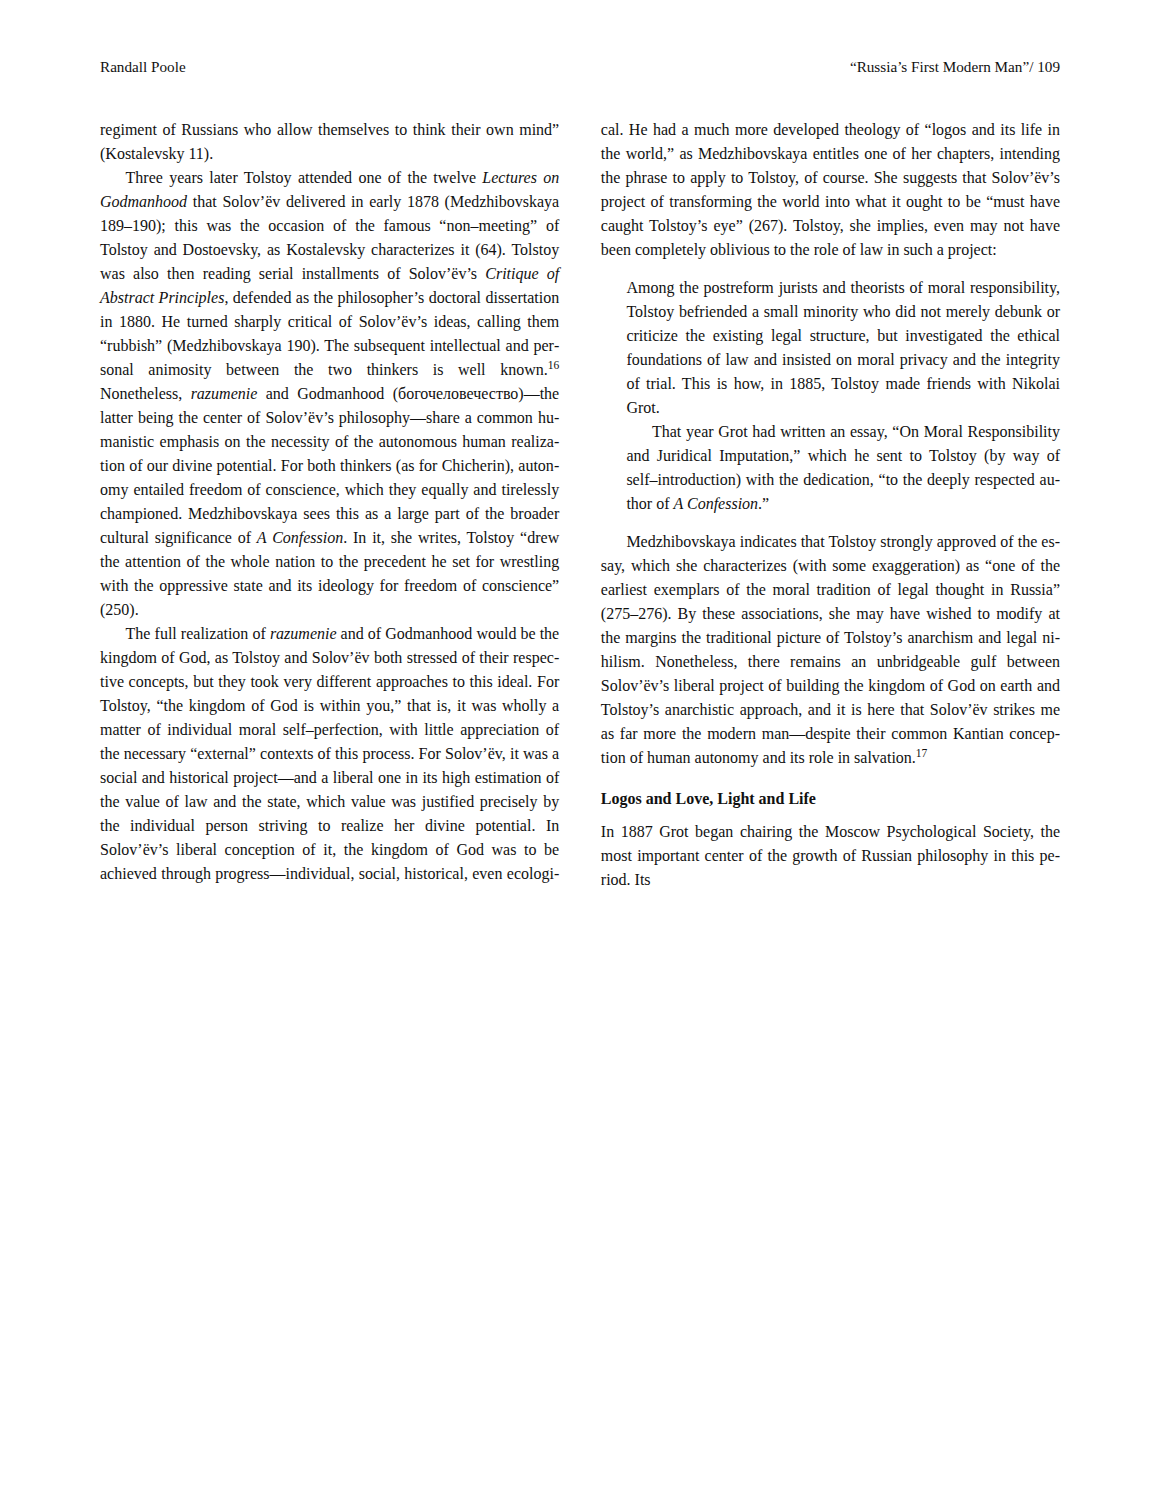Randall Poole “Russia’s First Modern Man”/ 109
regiment of Russians who allow themselves to think their own mind” (Kostalevsky 11).
Three years later Tolstoy attended one of the twelve Lectures on Godmanhood that Solov’ëv delivered in early 1878 (Medzhibovskaya 189–190); this was the occasion of the famous “non–meeting” of Tolstoy and Dostoevsky, as Kostalevsky characterizes it (64). Tolstoy was also then reading serial installments of Solov’ëv’s Critique of Abstract Principles, defended as the philosopher’s doctoral dissertation in 1880. He turned sharply critical of Solov’ëv’s ideas, calling them “rubbish” (Medzhibovskaya 190). The subsequent intellectual and personal animosity between the two thinkers is well known.16 Nonetheless, razumenie and Godmanhood (богочеловечество)—the latter being the center of Solov’ëv’s philosophy—share a common humanistic emphasis on the necessity of the autonomous human realization of our divine potential. For both thinkers (as for Chicherin), autonomy entailed freedom of conscience, which they equally and tirelessly championed. Medzhibovskaya sees this as a large part of the broader cultural significance of A Confession. In it, she writes, Tolstoy “drew the attention of the whole nation to the precedent he set for wrestling with the oppressive state and its ideology for freedom of conscience” (250).
The full realization of razumenie and of Godmanhood would be the kingdom of God, as Tolstoy and Solov’ëv both stressed of their respective concepts, but they took very different approaches to this ideal. For Tolstoy, “the kingdom of God is within you,” that is, it was wholly a matter of individual moral self–perfection, with little appreciation of the necessary “external” contexts of this process. For Solov’ëv, it was a social and historical project—and a liberal one in its high estimation of the value of law and the state, which value was justified precisely by the individual person striving to realize her divine potential. In Solov’ëv’s liberal conception of it, the kingdom of God was to be achieved through progress—individual, social, historical, even ecological. He had a much more developed theology of “logos and its life in the world,” as Medzhibovskaya entitles one of her chapters, intending the phrase to apply to Tolstoy, of course. She suggests that Solov’ëv’s project of transforming the world into what it ought to be “must have caught Tolstoy’s eye” (267). Tolstoy, she implies, even may not have been completely oblivious to the role of law in such a project:
Among the postreform jurists and theorists of moral responsibility, Tolstoy befriended a small minority who did not merely debunk or criticize the existing legal structure, but investigated the ethical foundations of law and insisted on moral privacy and the integrity of trial. This is how, in 1885, Tolstoy made friends with Nikolai Grot.
That year Grot had written an essay, “On Moral Responsibility and Juridical Imputation,” which he sent to Tolstoy (by way of self–introduction) with the dedication, “to the deeply respected author of A Confession.”
Medzhibovskaya indicates that Tolstoy strongly approved of the essay, which she characterizes (with some exaggeration) as “one of the earliest exemplars of the moral tradition of legal thought in Russia” (275–276). By these associations, she may have wished to modify at the margins the traditional picture of Tolstoy’s anarchism and legal nihilism. Nonetheless, there remains an unbridgeable gulf between Solov’ëv’s liberal project of building the kingdom of God on earth and Tolstoy’s anarchistic approach, and it is here that Solov’ëv strikes me as far more the modern man—despite their common Kantian conception of human autonomy and its role in salvation.17
Logos and Love, Light and Life
In 1887 Grot began chairing the Moscow Psychological Society, the most important center of the growth of Russian philosophy in this period. Its